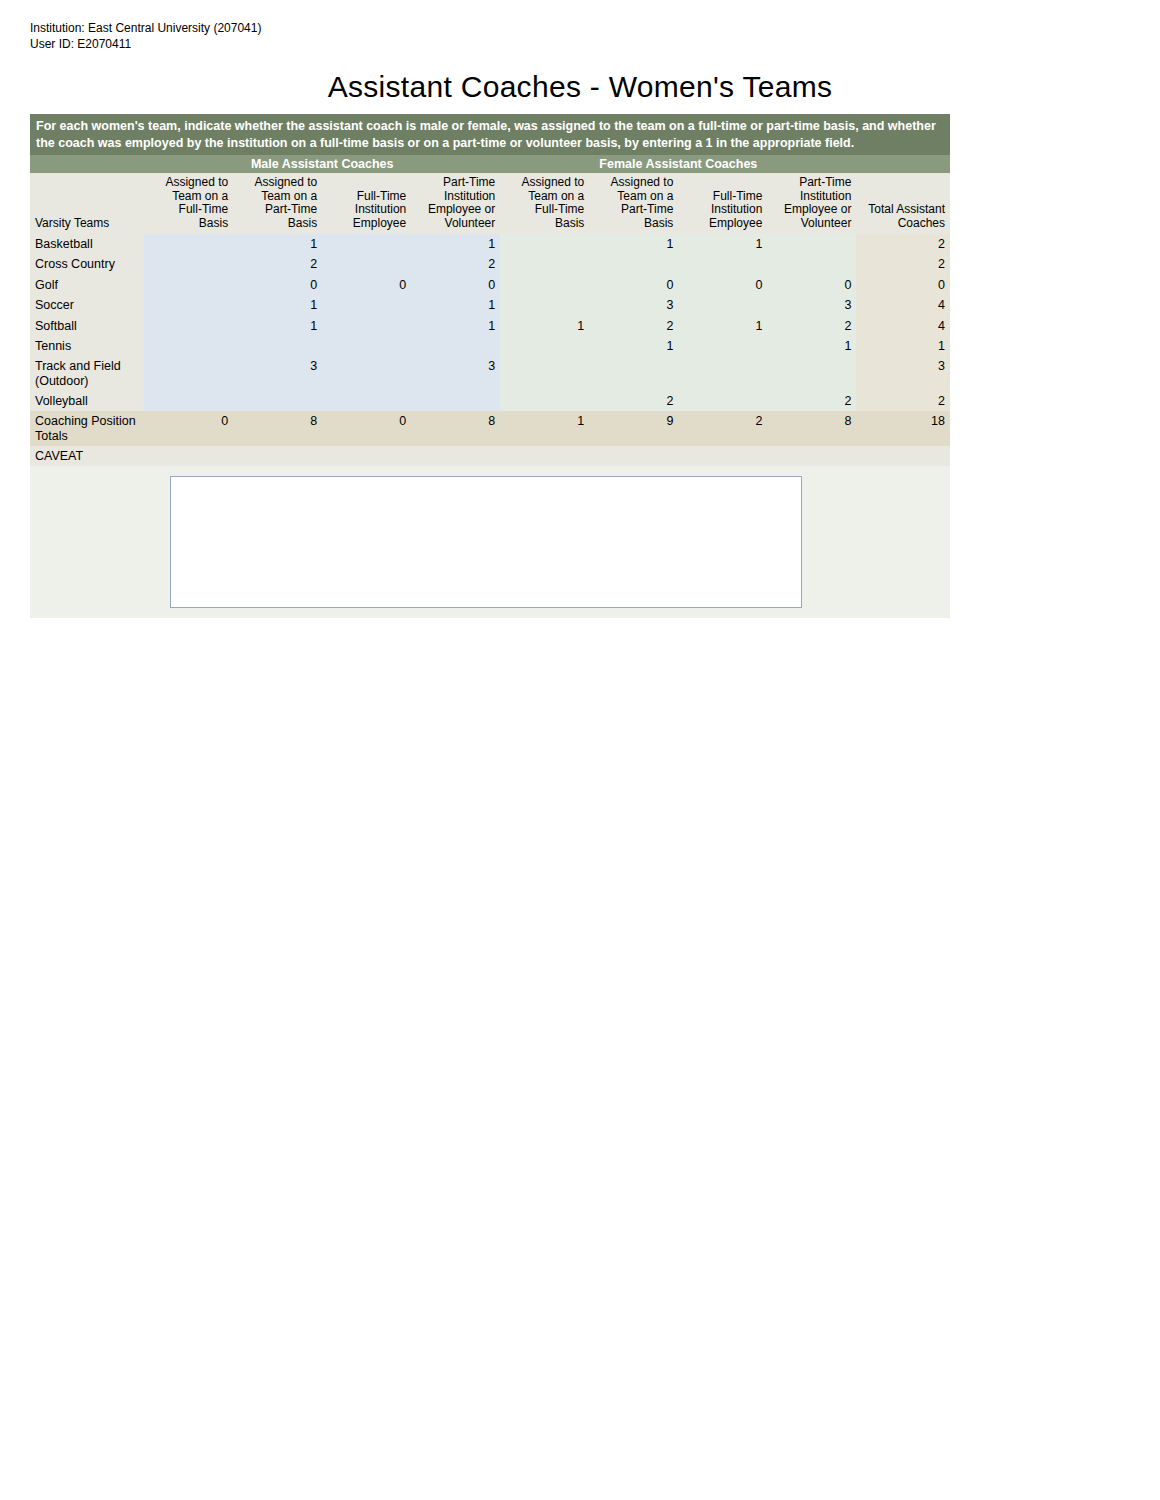Institution: East Central University (207041)
User ID: E2070411
Assistant Coaches - Women's Teams
| For each women's team, indicate whether the assistant coach is male or female, was assigned to the team on a full-time or part-time basis, and whether the coach was employed by the institution on a full-time basis or on a part-time or volunteer basis, by entering a 1 in the appropriate field. |
| | Male Assistant Coaches | Female Assistant Coaches | |
| Varsity Teams | Assigned to Team on a Full-Time Basis | Assigned to Team on a Part-Time Basis | Full-Time Institution Employee | Part-Time Institution Employee or Volunteer | Assigned to Team on a Full-Time Basis | Assigned to Team on a Part-Time Basis | Full-Time Institution Employee | Part-Time Institution Employee or Volunteer | Total Assistant Coaches |
| Basketball | | 1 | | 1 | | 1 | 1 | | 2 |
| Cross Country | | 2 | | 2 | | | | | 2 |
| Golf | | 0 | 0 | 0 | | 0 | 0 | 0 | 0 |
| Soccer | | 1 | | 1 | | 3 | | 3 | 4 |
| Softball | | 1 | | 1 | 1 | 2 | 1 | 2 | 4 |
| Tennis | | | | | | 1 | | 1 | 1 |
| Track and Field (Outdoor) | | 3 | | 3 | | | | | 3 |
| Volleyball | | | | | | 2 | | 2 | 2 |
| Coaching Position Totals | 0 | 8 | 0 | 8 | 1 | 9 | 2 | 8 | 18 |
| CAVEAT |